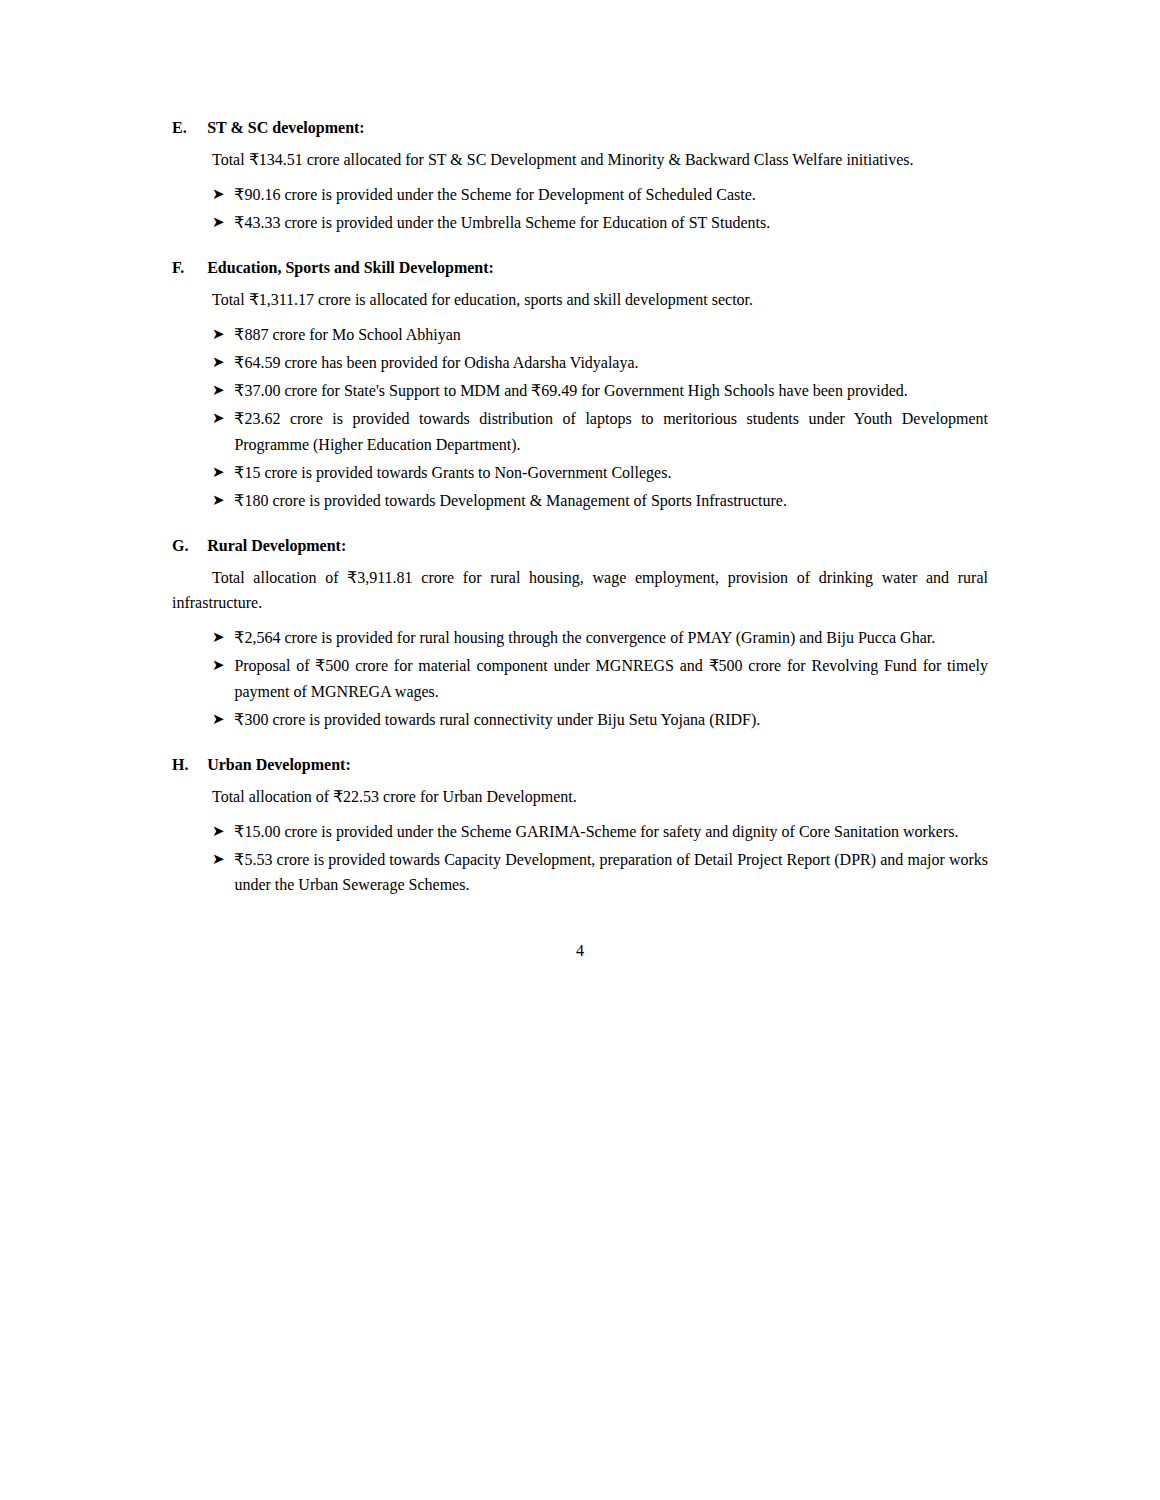E. ST & SC development:
Total ₹134.51 crore allocated for ST & SC Development and Minority & Backward Class Welfare initiatives.
₹90.16 crore is provided under the Scheme for Development of Scheduled Caste.
₹43.33 crore is provided under the Umbrella Scheme for Education of ST Students.
F. Education, Sports and Skill Development:
Total ₹1,311.17 crore is allocated for education, sports and skill development sector.
₹887 crore for Mo School Abhiyan
₹64.59 crore has been provided for Odisha Adarsha Vidyalaya.
₹37.00 crore for State's Support to MDM and ₹69.49 for Government High Schools have been provided.
₹23.62 crore is provided towards distribution of laptops to meritorious students under Youth Development Programme (Higher Education Department).
₹15 crore is provided towards Grants to Non-Government Colleges.
₹180 crore is provided towards Development & Management of Sports Infrastructure.
G. Rural Development:
Total allocation of ₹3,911.81 crore for rural housing, wage employment, provision of drinking water and rural infrastructure.
₹2,564 crore is provided for rural housing through the convergence of PMAY (Gramin) and Biju Pucca Ghar.
Proposal of ₹500 crore for material component under MGNREGS and ₹500 crore for Revolving Fund for timely payment of MGNREGA wages.
₹300 crore is provided towards rural connectivity under Biju Setu Yojana (RIDF).
H. Urban Development:
Total allocation of ₹22.53 crore for Urban Development.
₹15.00 crore is provided under the Scheme GARIMA-Scheme for safety and dignity of Core Sanitation workers.
₹5.53 crore is provided towards Capacity Development, preparation of Detail Project Report (DPR) and major works under the Urban Sewerage Schemes.
4